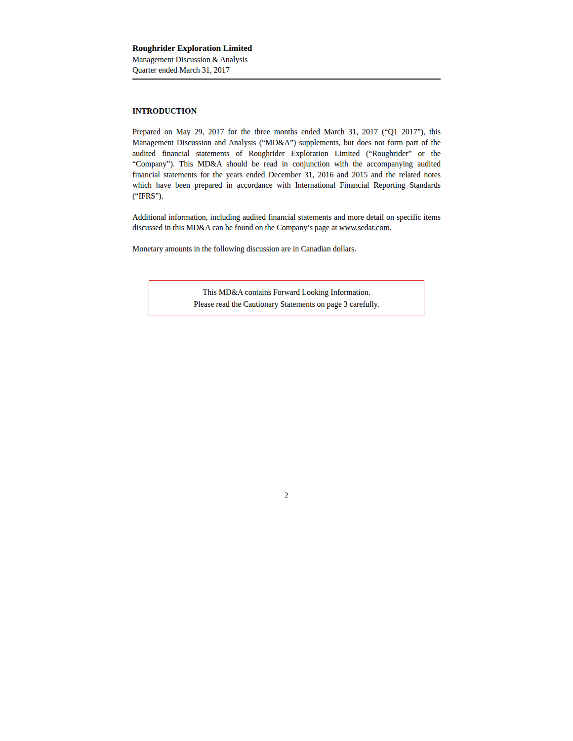Roughrider Exploration Limited
Management Discussion & Analysis
Quarter ended March 31, 2017
INTRODUCTION
Prepared on May 29, 2017 for the three months ended March 31, 2017 (“Q1 2017”), this Management Discussion and Analysis (“MD&A”) supplements, but does not form part of the audited financial statements of Roughrider Exploration Limited (“Roughrider” or the “Company”). This MD&A should be read in conjunction with the accompanying audited financial statements for the years ended December 31, 2016 and 2015 and the related notes which have been prepared in accordance with International Financial Reporting Standards (“IFRS”).
Additional information, including audited financial statements and more detail on specific items discussed in this MD&A can be found on the Company’s page at www.sedar.com.
Monetary amounts in the following discussion are in Canadian dollars.
This MD&A contains Forward Looking Information.
Please read the Cautionary Statements on page 3 carefully.
2